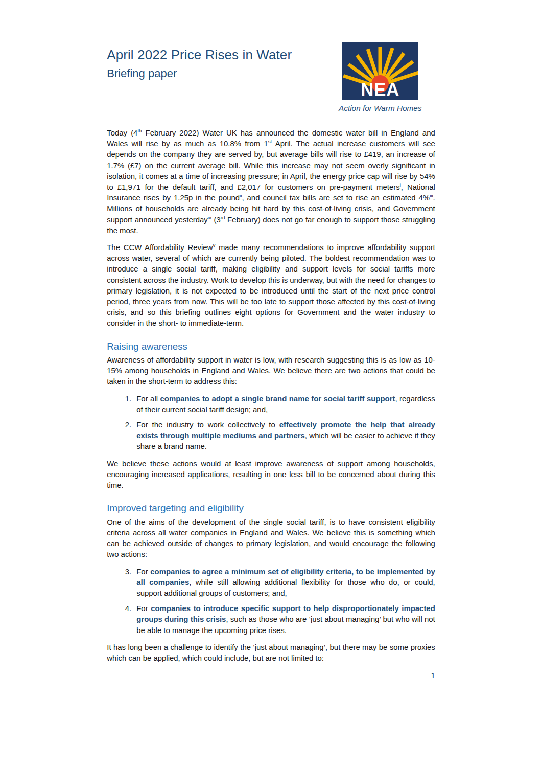April 2022 Price Rises in Water
Briefing paper
NEA
Action for Warm Homes
Today (4th February 2022) Water UK has announced the domestic water bill in England and Wales will rise by as much as 10.8% from 1st April. The actual increase customers will see depends on the company they are served by, but average bills will rise to £419, an increase of 1.7% (£7) on the current average bill. While this increase may not seem overly significant in isolation, it comes at a time of increasing pressure; in April, the energy price cap will rise by 54% to £1,971 for the default tariff, and £2,017 for customers on pre-payment metersi, National Insurance rises by 1.25p in the poundii, and council tax bills are set to rise an estimated 4%iii. Millions of households are already being hit hard by this cost-of-living crisis, and Government support announced yesterdayiv (3rd February) does not go far enough to support those struggling the most.
The CCW Affordability Reviewv made many recommendations to improve affordability support across water, several of which are currently being piloted. The boldest recommendation was to introduce a single social tariff, making eligibility and support levels for social tariffs more consistent across the industry. Work to develop this is underway, but with the need for changes to primary legislation, it is not expected to be introduced until the start of the next price control period, three years from now. This will be too late to support those affected by this cost-of-living crisis, and so this briefing outlines eight options for Government and the water industry to consider in the short- to immediate-term.
Raising awareness
Awareness of affordability support in water is low, with research suggesting this is as low as 10-15% among households in England and Wales. We believe there are two actions that could be taken in the short-term to address this:
For all companies to adopt a single brand name for social tariff support, regardless of their current social tariff design; and,
For the industry to work collectively to effectively promote the help that already exists through multiple mediums and partners, which will be easier to achieve if they share a brand name.
We believe these actions would at least improve awareness of support among households, encouraging increased applications, resulting in one less bill to be concerned about during this time.
Improved targeting and eligibility
One of the aims of the development of the single social tariff, is to have consistent eligibility criteria across all water companies in England and Wales. We believe this is something which can be achieved outside of changes to primary legislation, and would encourage the following two actions:
For companies to agree a minimum set of eligibility criteria, to be implemented by all companies, while still allowing additional flexibility for those who do, or could, support additional groups of customers; and,
For companies to introduce specific support to help disproportionately impacted groups during this crisis, such as those who are ‘just about managing’ but who will not be able to manage the upcoming price rises.
It has long been a challenge to identify the ‘just about managing’, but there may be some proxies which can be applied, which could include, but are not limited to:
1